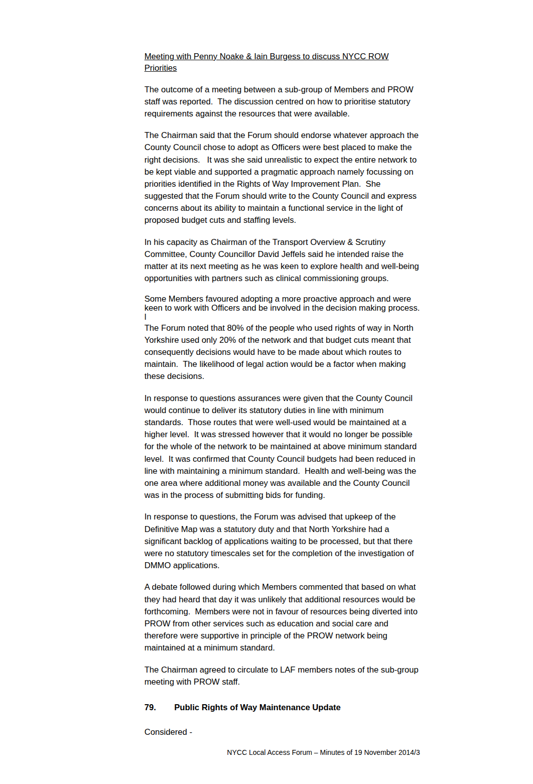Meeting with Penny Noake & Iain Burgess to discuss NYCC ROW Priorities
The outcome of a meeting between a sub-group of Members and PROW staff was reported. The discussion centred on how to prioritise statutory requirements against the resources that were available.
The Chairman said that the Forum should endorse whatever approach the County Council chose to adopt as Officers were best placed to make the right decisions. It was she said unrealistic to expect the entire network to be kept viable and supported a pragmatic approach namely focussing on priorities identified in the Rights of Way Improvement Plan. She suggested that the Forum should write to the County Council and express concerns about its ability to maintain a functional service in the light of proposed budget cuts and staffing levels.
In his capacity as Chairman of the Transport Overview & Scrutiny Committee, County Councillor David Jeffels said he intended raise the matter at its next meeting as he was keen to explore health and well-being opportunities with partners such as clinical commissioning groups.
Some Members favoured adopting a more proactive approach and were keen to work with Officers and be involved in the decision making process.
l
The Forum noted that 80% of the people who used rights of way in North Yorkshire used only 20% of the network and that budget cuts meant that consequently decisions would have to be made about which routes to maintain. The likelihood of legal action would be a factor when making these decisions.
In response to questions assurances were given that the County Council would continue to deliver its statutory duties in line with minimum standards. Those routes that were well-used would be maintained at a higher level. It was stressed however that it would no longer be possible for the whole of the network to be maintained at above minimum standard level. It was confirmed that County Council budgets had been reduced in line with maintaining a minimum standard. Health and well-being was the one area where additional money was available and the County Council was in the process of submitting bids for funding.
In response to questions, the Forum was advised that upkeep of the Definitive Map was a statutory duty and that North Yorkshire had a significant backlog of applications waiting to be processed, but that there were no statutory timescales set for the completion of the investigation of DMMO applications.
A debate followed during which Members commented that based on what they had heard that day it was unlikely that additional resources would be forthcoming. Members were not in favour of resources being diverted into PROW from other services such as education and social care and therefore were supportive in principle of the PROW network being maintained at a minimum standard.
The Chairman agreed to circulate to LAF members notes of the sub-group meeting with PROW staff.
79.
Public Rights of Way Maintenance Update
Considered -
NYCC Local Access Forum – Minutes of 19 November 2014/3